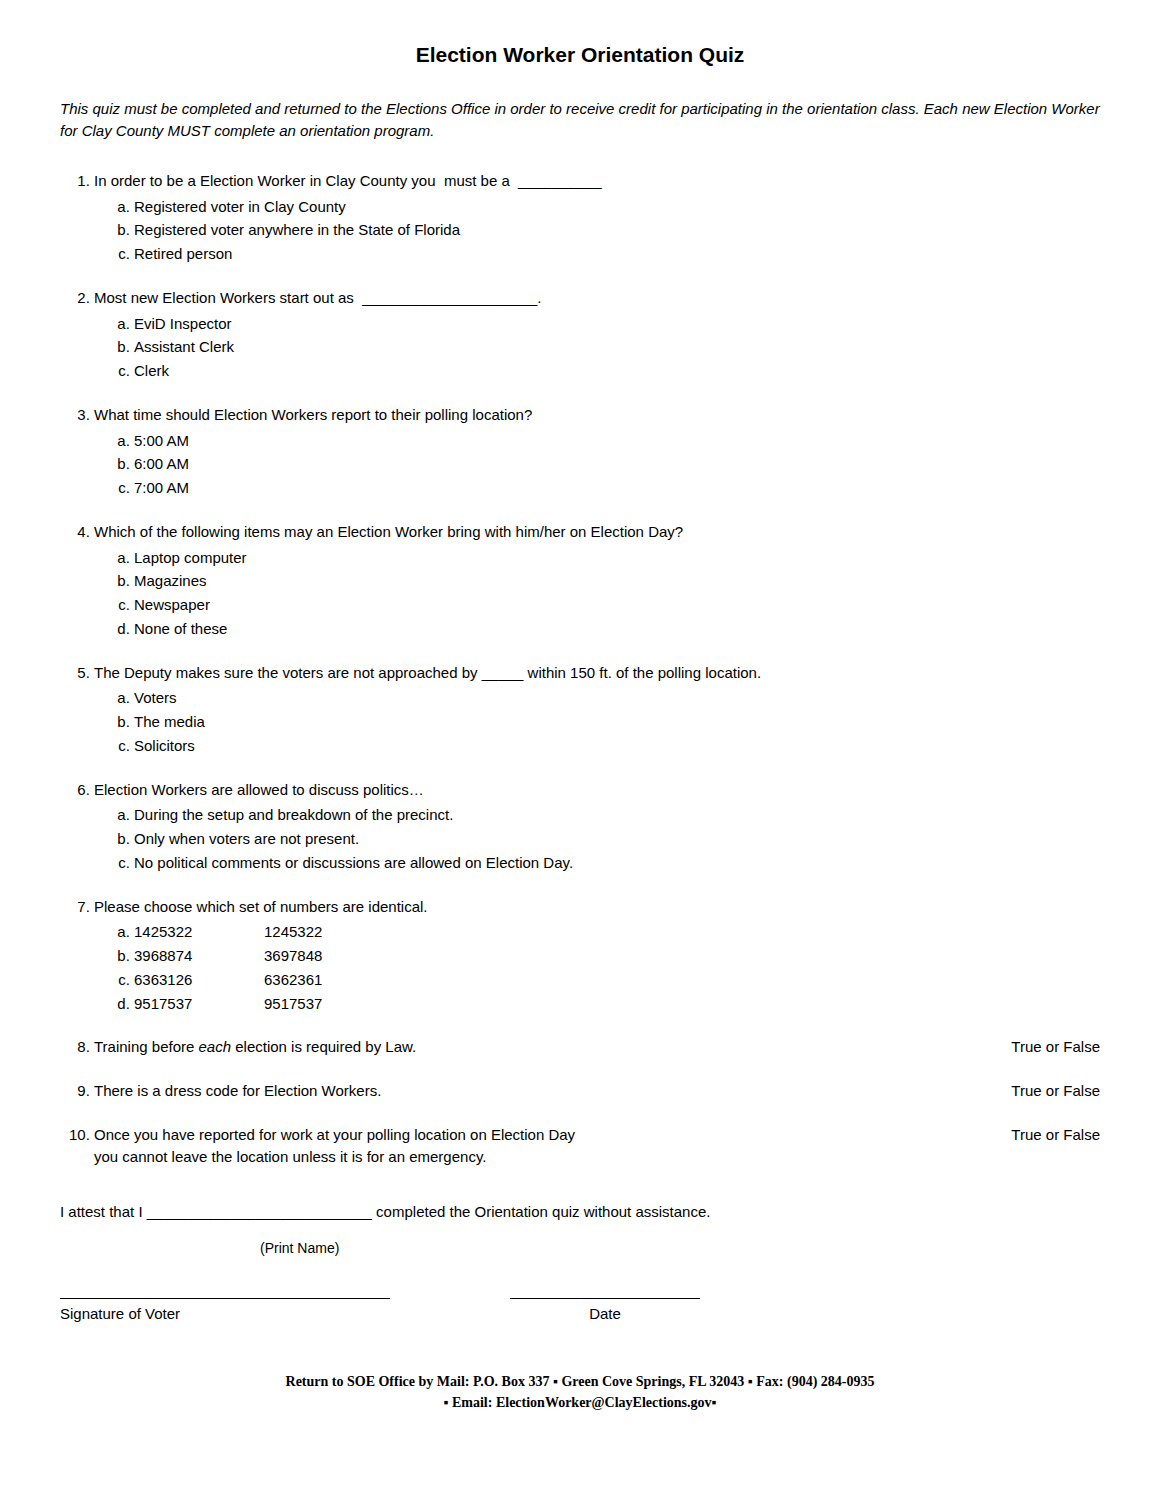Election Worker Orientation Quiz
This quiz must be completed and returned to the Elections Office in order to receive credit for participating in the orientation class. Each new Election Worker for Clay County MUST complete an orientation program.
In order to be a Election Worker in Clay County you must be a __________
Registered voter in Clay County
Registered voter anywhere in the State of Florida
Retired person
Most new Election Workers start out as _____________________.
EviD Inspector
Assistant Clerk
Clerk
What time should Election Workers report to their polling location?
5:00 AM
6:00 AM
7:00 AM
Which of the following items may an Election Worker bring with him/her on Election Day?
Laptop computer
Magazines
Newspaper
None of these
The Deputy makes sure the voters are not approached by _____ within 150 ft. of the polling location.
Voters
The media
Solicitors
Election Workers are allowed to discuss politics…
During the setup and breakdown of the precinct.
Only when voters are not present.
No political comments or discussions are allowed on Election Day.
Please choose which set of numbers are identical.
14253221245322
39688743697848
63631266362361
95175379517537
Training before each election is required by Law. True or False
There is a dress code for Election Workers. True or False
Once you have reported for work at your polling location on Election Day
you cannot leave the location unless it is for an emergency. True or False
I attest that I ___________________________ completed the Orientation quiz without assistance.
(Print Name)
Signature of Voter
Date
Return to SOE Office by Mail: P.O. Box 337 ▪ Green Cove Springs, FL 32043 ▪ Fax: (904) 284-0935
▪ Email: ElectionWorker@ClayElections.gov▪